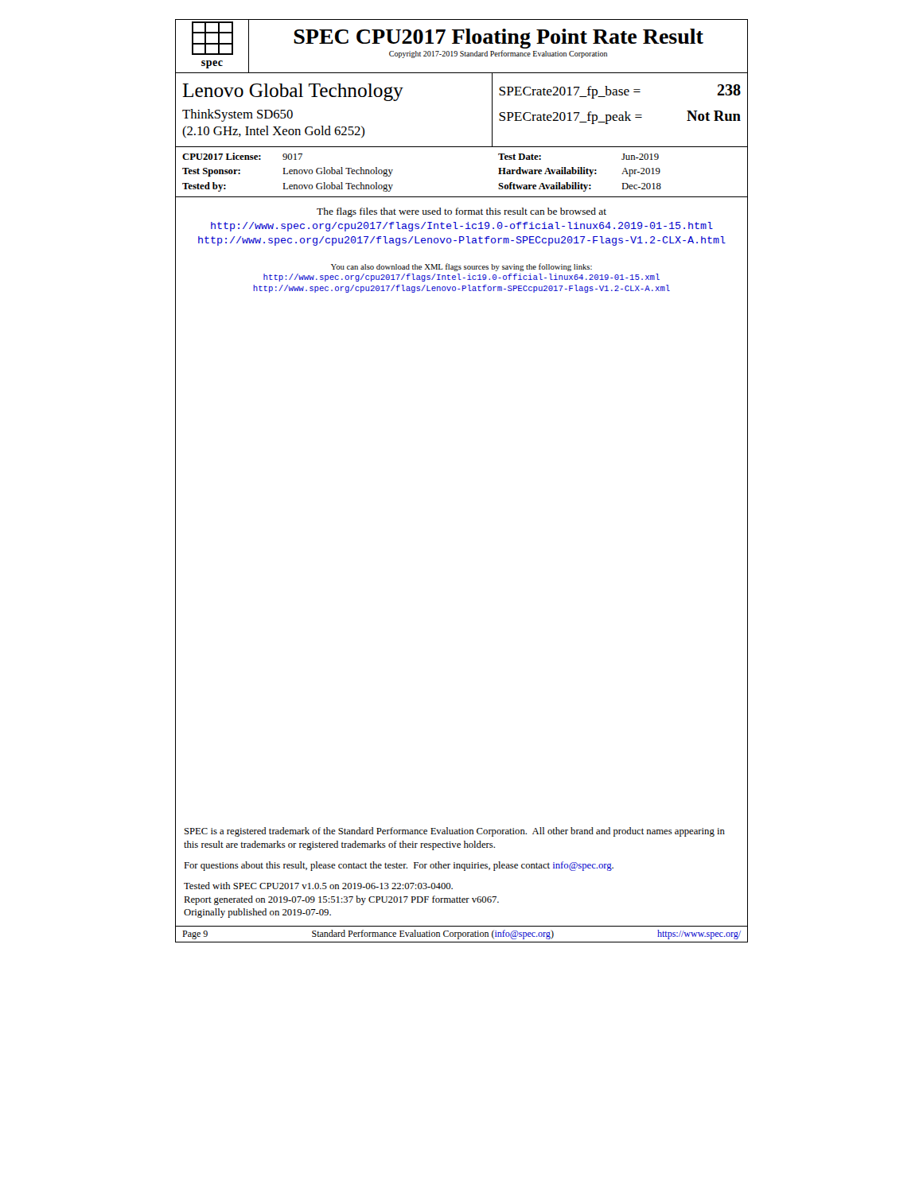spec
SPEC CPU2017 Floating Point Rate Result
Copyright 2017-2019 Standard Performance Evaluation Corporation
Lenovo Global Technology
ThinkSystem SD650
(2.10 GHz, Intel Xeon Gold 6252)
SPECrate2017_fp_base = 238
SPECrate2017_fp_peak = Not Run
CPU2017 License: 9017
Test Sponsor: Lenovo Global Technology
Tested by: Lenovo Global Technology
Test Date: Jun-2019
Hardware Availability: Apr-2019
Software Availability: Dec-2018
The flags files that were used to format this result can be browsed at
http://www.spec.org/cpu2017/flags/Intel-ic19.0-official-linux64.2019-01-15.html
http://www.spec.org/cpu2017/flags/Lenovo-Platform-SPECcpu2017-Flags-V1.2-CLX-A.html
You can also download the XML flags sources by saving the following links:
http://www.spec.org/cpu2017/flags/Intel-ic19.0-official-linux64.2019-01-15.xml
http://www.spec.org/cpu2017/flags/Lenovo-Platform-SPECcpu2017-Flags-V1.2-CLX-A.xml
SPEC is a registered trademark of the Standard Performance Evaluation Corporation. All other brand and product names appearing in this result are trademarks or registered trademarks of their respective holders.
For questions about this result, please contact the tester. For other inquiries, please contact info@spec.org.
Tested with SPEC CPU2017 v1.0.5 on 2019-06-13 22:07:03-0400.
Report generated on 2019-07-09 15:51:37 by CPU2017 PDF formatter v6067.
Originally published on 2019-07-09.
Page 9
Standard Performance Evaluation Corporation (info@spec.org)
https://www.spec.org/